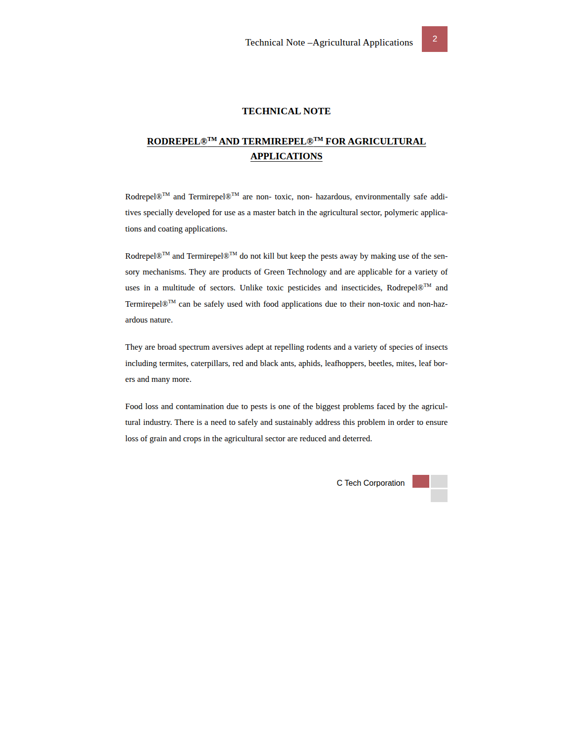Technical Note –Agricultural Applications
2
TECHNICAL NOTE
RODREPEL®TM AND TERMIREPEL®TM FOR AGRICULTURAL APPLICATIONS
Rodrepel®TM and Termirepel®TM are non- toxic, non- hazardous, environmentally safe additives specially developed for use as a master batch in the agricultural sector, polymeric applications and coating applications.
Rodrepel®TM and Termirepel®TM do not kill but keep the pests away by making use of the sensory mechanisms. They are products of Green Technology and are applicable for a variety of uses in a multitude of sectors. Unlike toxic pesticides and insecticides, Rodrepel®TM and Termirepel®TM can be safely used with food applications due to their non-toxic and non-hazardous nature.
They are broad spectrum aversives adept at repelling rodents and a variety of species of insects including termites, caterpillars, red and black ants, aphids, leafhoppers, beetles, mites, leaf borers and many more.
Food loss and contamination due to pests is one of the biggest problems faced by the agricultural industry. There is a need to safely and sustainably address this problem in order to ensure loss of grain and crops in the agricultural sector are reduced and deterred.
C Tech Corporation